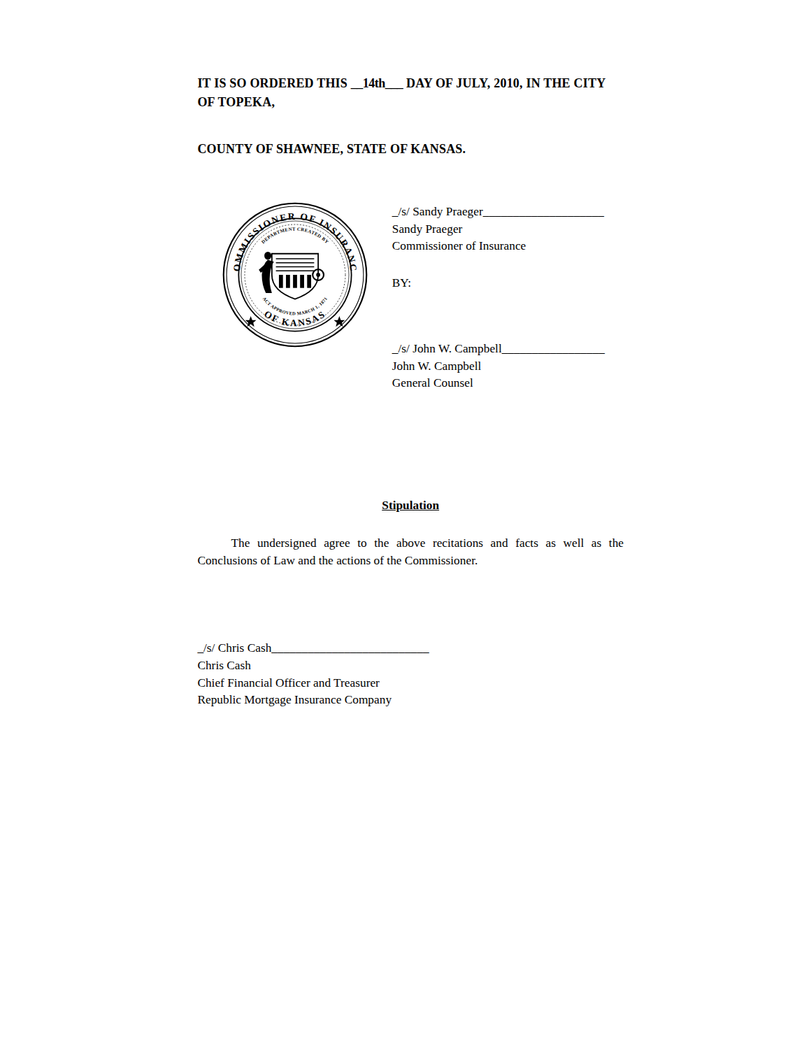IT IS SO ORDERED THIS __14th___ DAY OF JULY, 2010, IN THE CITY OF TOPEKA,
COUNTY OF SHAWNEE, STATE OF KANSAS.
COMMISSIONER OF INSURANCE OF KANSAS DEPARTMENT CREATED BY ACT APPROVED MARCH 1, 1871
_/s/ Sandy Praeger____________________
Sandy Praeger
Commissioner of Insurance
BY:
_/s/ John W. Campbell_________________
John W. Campbell
General Counsel
Stipulation
The undersigned agree to the above recitations and facts as well as the Conclusions of Law and the actions of the Commissioner.
_/s/ Chris Cash__________________________
Chris Cash
Chief Financial Officer and Treasurer
Republic Mortgage Insurance Company